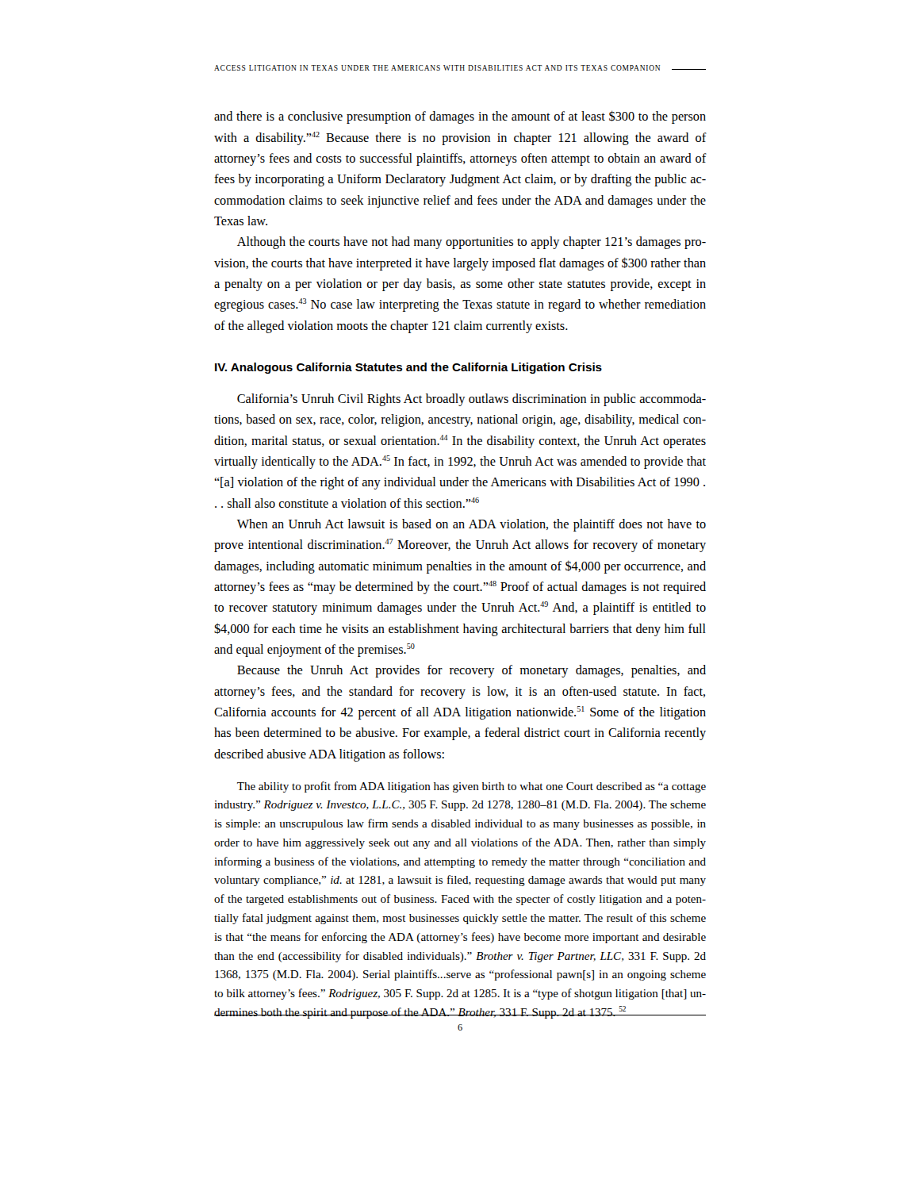Access Litigation in Texas Under the Americans with Disabilities Act and Its Texas Companion
and there is a conclusive presumption of damages in the amount of at least $300 to the person with a disability.”42 Because there is no provision in chapter 121 allowing the award of attorney’s fees and costs to successful plaintiffs, attorneys often attempt to obtain an award of fees by incorporating a Uniform Declaratory Judgment Act claim, or by drafting the public accommodation claims to seek injunctive relief and fees under the ADA and damages under the Texas law.
Although the courts have not had many opportunities to apply chapter 121’s damages provision, the courts that have interpreted it have largely imposed flat damages of $300 rather than a penalty on a per violation or per day basis, as some other state statutes provide, except in egregious cases.43 No case law interpreting the Texas statute in regard to whether remediation of the alleged violation moots the chapter 121 claim currently exists.
IV. Analogous California Statutes and the California Litigation Crisis
California’s Unruh Civil Rights Act broadly outlaws discrimination in public accommodations, based on sex, race, color, religion, ancestry, national origin, age, disability, medical condition, marital status, or sexual orientation.44 In the disability context, the Unruh Act operates virtually identically to the ADA.45 In fact, in 1992, the Unruh Act was amended to provide that “[a] violation of the right of any individual under the Americans with Disabilities Act of 1990 . . . shall also constitute a violation of this section.”46
When an Unruh Act lawsuit is based on an ADA violation, the plaintiff does not have to prove intentional discrimination.47 Moreover, the Unruh Act allows for recovery of monetary damages, including automatic minimum penalties in the amount of $4,000 per occurrence, and attorney’s fees as “may be determined by the court.”48 Proof of actual damages is not required to recover statutory minimum damages under the Unruh Act.49 And, a plaintiff is entitled to $4,000 for each time he visits an establishment having architectural barriers that deny him full and equal enjoyment of the premises.50
Because the Unruh Act provides for recovery of monetary damages, penalties, and attorney’s fees, and the standard for recovery is low, it is an often-used statute. In fact, California accounts for 42 percent of all ADA litigation nationwide.51 Some of the litigation has been determined to be abusive. For example, a federal district court in California recently described abusive ADA litigation as follows:
The ability to profit from ADA litigation has given birth to what one Court described as “a cottage industry.” Rodriguez v. Investco, L.L.C., 305 F. Supp. 2d 1278, 1280–81 (M.D. Fla. 2004). The scheme is simple: an unscrupulous law firm sends a disabled individual to as many businesses as possible, in order to have him aggressively seek out any and all violations of the ADA. Then, rather than simply informing a business of the violations, and attempting to remedy the matter through “conciliation and voluntary compliance,” id. at 1281, a lawsuit is filed, requesting damage awards that would put many of the targeted establishments out of business. Faced with the specter of costly litigation and a potentially fatal judgment against them, most businesses quickly settle the matter. The result of this scheme is that “the means for enforcing the ADA (attorney’s fees) have become more important and desirable than the end (accessibility for disabled individuals).” Brother v. Tiger Partner, LLC, 331 F. Supp. 2d 1368, 1375 (M.D. Fla. 2004). Serial plaintiffs...serve as “professional pawn[s] in an ongoing scheme to bilk attorney’s fees.” Rodriguez, 305 F. Supp. 2d at 1285. It is a “type of shotgun litigation [that] undermines both the spirit and purpose of the ADA.” Brother, 331 F. Supp. 2d at 1375. 52
6